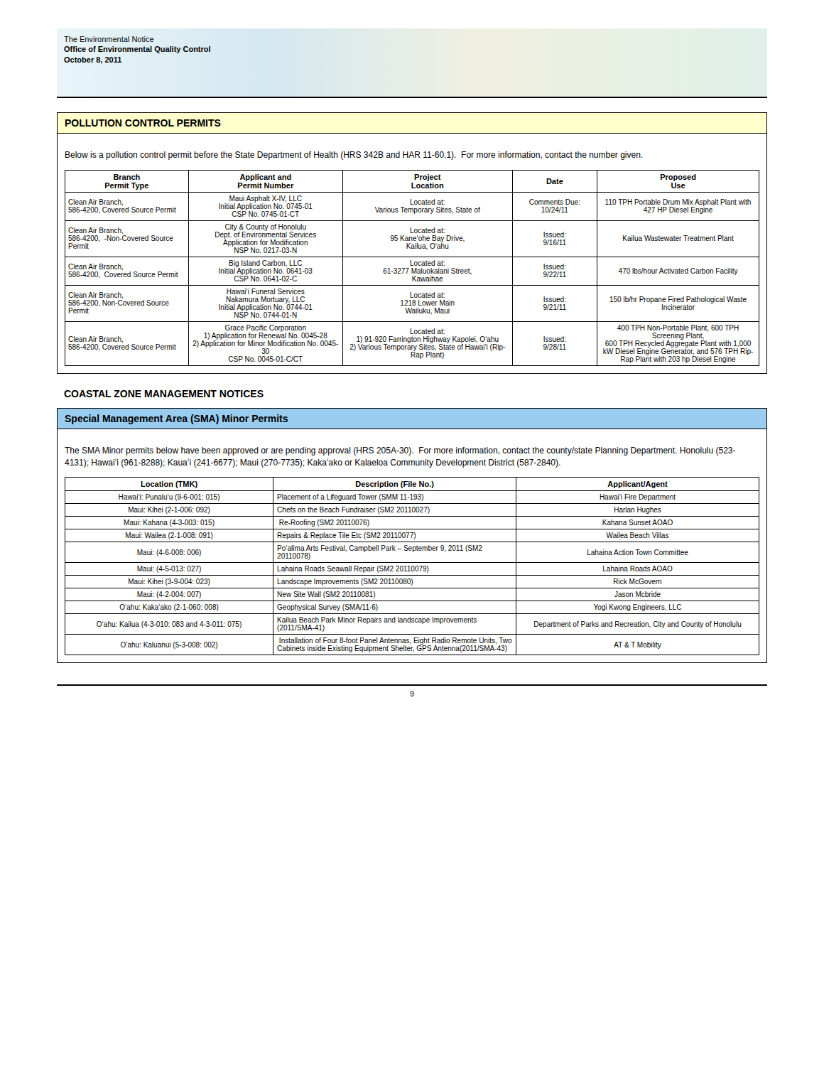The Environmental Notice
Office of Environmental Quality Control
October 8, 2011
POLLUTION CONTROL PERMITS
Below is a pollution control permit before the State Department of Health (HRS 342B and HAR 11-60.1). For more information, contact the number given.
| Branch Permit Type | Applicant and Permit Number | Project Location | Date | Proposed Use |
| --- | --- | --- | --- | --- |
| Clean Air Branch, 586-4200, Covered Source Permit | Maui Asphalt X-IV, LLC Initial Application No. 0745-01 CSP No. 0745-01-CT | Located at: Various Temporary Sites, State of | Comments Due: 10/24/11 | 110 TPH Portable Drum Mix Asphalt Plant with 427 HP Diesel Engine |
| Clean Air Branch, 586-4200, -Non-Covered Source Permit | City & County of Honolulu Dept. of Environmental Services Application for Modification NSP No. 0217-03-N | Located at: 95 Kaneʻohe Bay Drive, Kailua, Oʻahu | Issued: 9/16/11 | Kailua Wastewater Treatment Plant |
| Clean Air Branch, 586-4200, Covered Source Permit | Big Island Carbon, LLC Initial Application No. 0641-03 CSP No. 0641-02-C | Located at: 61-3277 Maluokalani Street, Kawaihae | Issued: 9/22/11 | 470 lbs/hour Activated Carbon Facility |
| Clean Air Branch, 586-4200, Non-Covered Source Permit | Hawaiʻi Funeral Services Nakamura Mortuary, LLC Initial Application No. 0744-01 NSP No. 0744-01-N | Located at: 1218 Lower Main Wailuku, Maui | Issued: 9/21/11 | 150 lb/hr Propane Fired Pathological Waste Incinerator |
| Clean Air Branch, 586-4200, Covered Source Permit | Grace Pacific Corporation 1) Application for Renewal No. 0045-28 2) Application for Minor Modification No. 0045-30 CSP No. 0045-01-C/CT | Located at: 1) 91-920 Farrington Highway Kapolei, Oʻahu 2) Various Temporary Sites, State of Hawaiʻi (Rip-Rap Plant) | Issued: 9/28/11 | 400 TPH Non-Portable Plant, 600 TPH Screening Plant, 600 TPH Recycled Aggregate Plant with 1,000 kW Diesel Engine Generator, and 576 TPH Rip-Rap Plant with 203 hp Diesel Engine |
COASTAL ZONE MANAGEMENT NOTICES
Special Management Area (SMA) Minor Permits
The SMA Minor permits below have been approved or are pending approval (HRS 205A-30). For more information, contact the county/state Planning Department. Honolulu (523-4131); Hawaiʻi (961-8288); Kauaʻi (241-6677); Maui (270-7735); Kakaʻako or Kalaeloa Community Development District (587-2840).
| Location (TMK) | Description (File No.) | Applicant/Agent |
| --- | --- | --- |
| Hawaiʻi: Punaluʻu (9-6-001: 015) | Placement of a Lifeguard Tower (SMM 11-193) | Hawaiʻi Fire Department |
| Maui: Kihei (2-1-006: 092) | Chefs on the Beach Fundraiser (SM2 20110027) | Harlan Hughes |
| Maui: Kahana (4-3-003: 015) | Re-Roofing (SM2 20110076) | Kahana Sunset AOAO |
| Maui: Wailea (2-1-008: 091) | Repairs & Replace Tile Etc (SM2 20110077) | Wailea Beach Villas |
| Maui: (4-6-008: 006) | Poʻalima Arts Festival, Campbell Park – September 9, 2011 (SM2 20110078) | Lahaina Action Town Committee |
| Maui: (4-5-013: 027) | Lahaina Roads Seawall Repair (SM2 20110079) | Lahaina Roads AOAO |
| Maui: Kihei (3-9-004: 023) | Landscape Improvements (SM2 20110080) | Rick McGovern |
| Maui: (4-2-004: 007) | New Site Wall (SM2 20110081) | Jason Mcbride |
| Oʻahu: Kakaʻako (2-1-060: 008) | Geophysical Survey (SMA/11-6) | Yogi Kwong Engineers, LLC |
| Oʻahu: Kailua (4-3-010: 083 and 4-3-011: 075) | Kailua Beach Park Minor Repairs and landscape Improvements (2011/SMA-41) | Department of Parks and Recreation, City and County of Honolulu |
| Oʻahu: Kaluanui (5-3-008: 002) | Installation of Four 8-foot Panel Antennas, Eight Radio Remote Units, Two Cabinets inside Existing Equipment Shelter, GPS Antenna(2011/SMA-43) | AT & T Mobility |
9